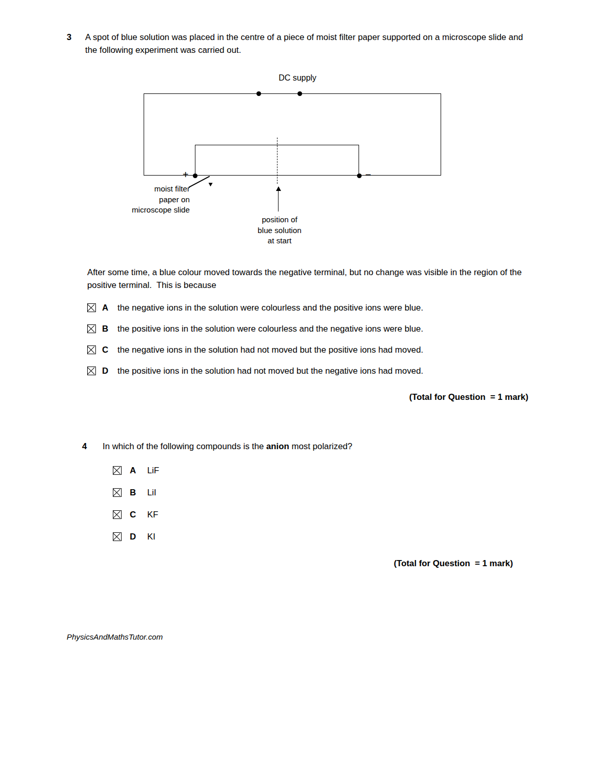3
A spot of blue solution was placed in the centre of a piece of moist filter paper supported on a microscope slide and the following experiment was carried out.
DC supply
+
−
moist filter
paper on
microscope slide
position of
blue solution
at start
After some time, a blue colour moved towards the negative terminal, but no change was visible in the region of the positive terminal. This is because
A
the negative ions in the solution were colourless and the positive ions were blue.
B
the positive ions in the solution were colourless and the negative ions were blue.
C
the negative ions in the solution had not moved but the positive ions had moved.
D
the positive ions in the solution had not moved but the negative ions had moved.
(Total for Question = 1 mark)
4
In which of the following compounds is the anion most polarized?
A
LiF
B
LiI
C
KF
D
KI
(Total for Question = 1 mark)
PhysicsAndMathsTutor.com